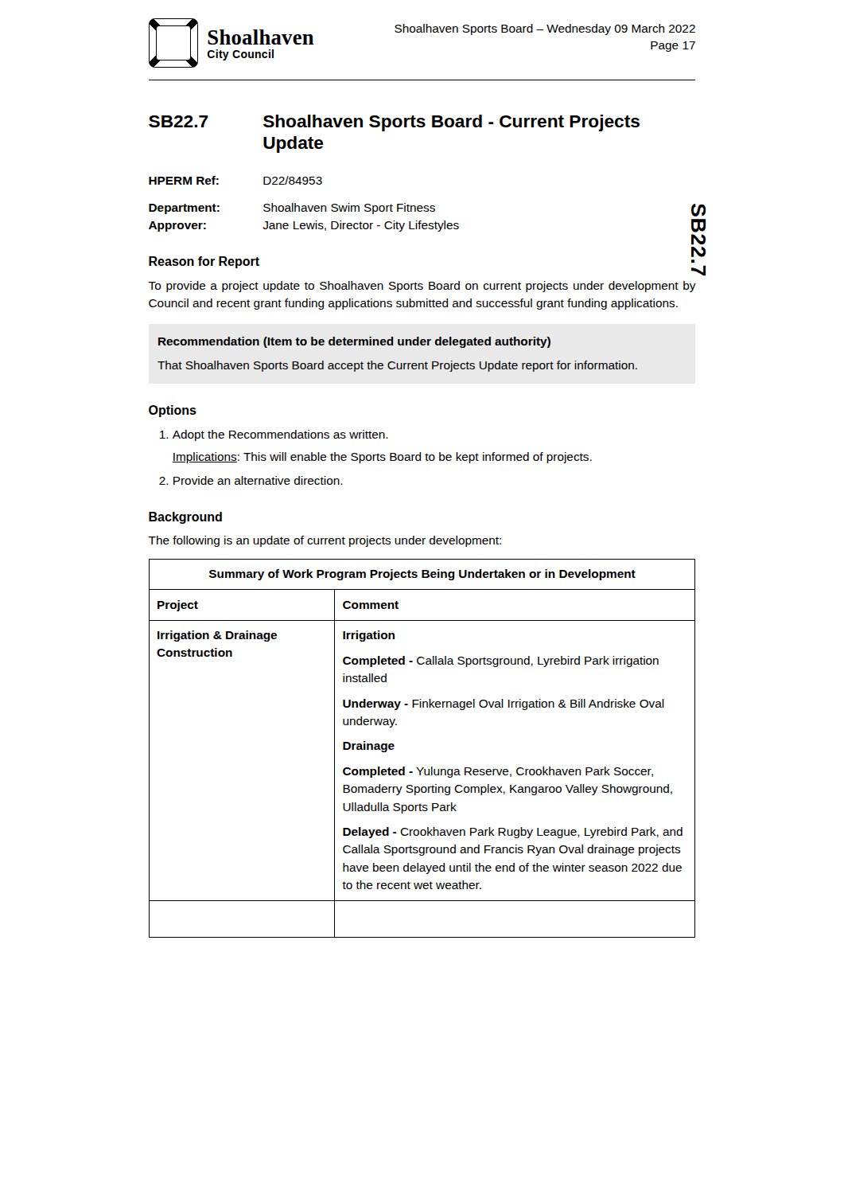Shoalhaven
City Council
Shoalhaven Sports Board – Wednesday 09 March 2022
Page 17
SB22.7
SB22.7 Shoalhaven Sports Board - Current Projects Update
HPERM Ref: D22/84953
Department: Shoalhaven Swim Sport Fitness
Approver: Jane Lewis, Director - City Lifestyles
Reason for Report
To provide a project update to Shoalhaven Sports Board on current projects under development by Council and recent grant funding applications submitted and successful grant funding applications.
Recommendation (Item to be determined under delegated authority)
That Shoalhaven Sports Board accept the Current Projects Update report for information.
Options
Adopt the Recommendations as written.
Implications: This will enable the Sports Board to be kept informed of projects.
Provide an alternative direction.
Background
The following is an update of current projects under development:
| Summary of Work Program Projects Being Undertaken or in Development |
| --- |
| Project | Comment |
| Irrigation & Drainage Construction | Irrigation Completed - Callala Sportsground, Lyrebird Park irrigation installed Underway - Finkernagel Oval Irrigation & Bill Andriske Oval underway. Drainage Completed - Yulunga Reserve, Crookhaven Park Soccer, Bomaderry Sporting Complex, Kangaroo Valley Showground, Ulladulla Sports Park Delayed - Crookhaven Park Rugby League, Lyrebird Park, and Callala Sportsground and Francis Ryan Oval drainage projects have been delayed until the end of the winter season 2022 due to the recent wet weather. |